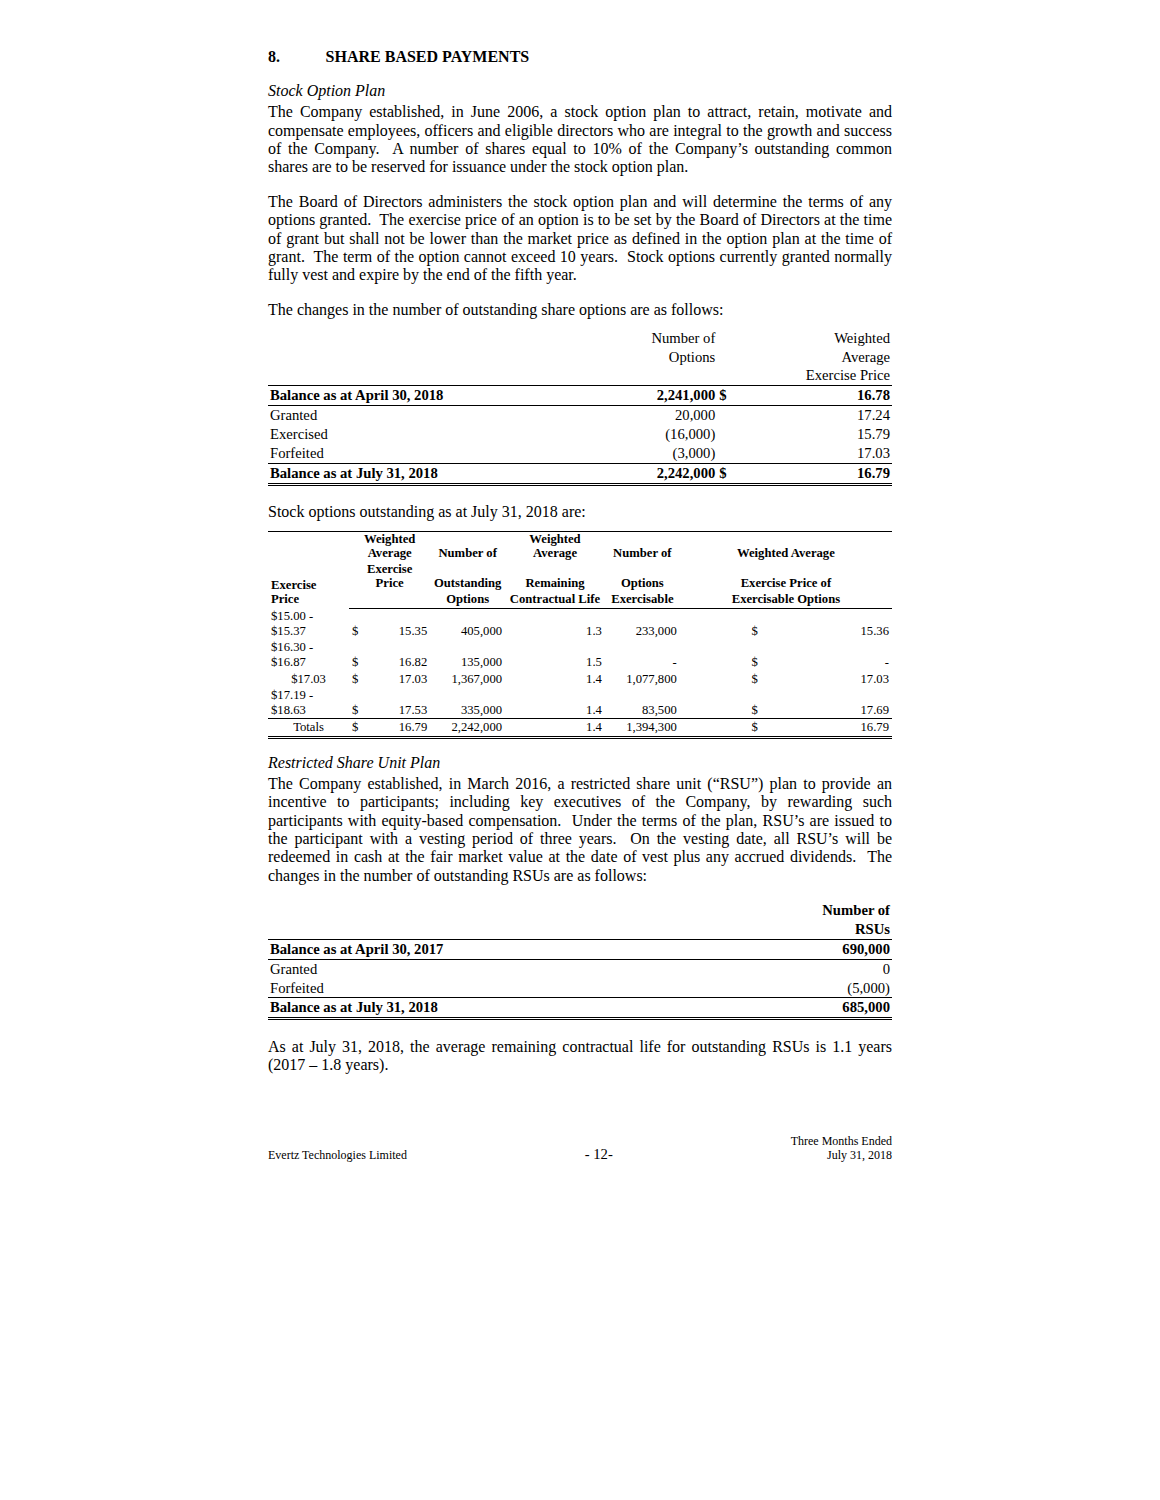8. SHARE BASED PAYMENTS
Stock Option Plan
The Company established, in June 2006, a stock option plan to attract, retain, motivate and compensate employees, officers and eligible directors who are integral to the growth and success of the Company. A number of shares equal to 10% of the Company’s outstanding common shares are to be reserved for issuance under the stock option plan.
The Board of Directors administers the stock option plan and will determine the terms of any options granted. The exercise price of an option is to be set by the Board of Directors at the time of grant but shall not be lower than the market price as defined in the option plan at the time of grant. The term of the option cannot exceed 10 years. Stock options currently granted normally fully vest and expire by the end of the fifth year.
The changes in the number of outstanding share options are as follows:
| | Number of | | Weighted |
| --- | --- | --- | --- |
| | Options | | Average |
| | | | Exercise Price |
| Balance as at April 30, 2018 | 2,241,000 | $ | 16.78 |
| Granted | 20,000 | | 17.24 |
| Exercised | (16,000) | | 15.79 |
| Forfeited | (3,000) | | 17.03 |
| Balance as at July 31, 2018 | 2,242,000 | $ | 16.79 |
Stock options outstanding as at July 31, 2018 are:
| Exercise Price | Weighted Average | Number of | Weighted Average | Number of | Weighted Average |
| --- | --- | --- | --- | --- | --- |
| Exercise Price | Outstanding | Remaining | Options | Exercise Price of |
| | Options | Contractual Life | Exercisable | Exercisable Options |
| $15.00 - $15.37 | $ | 15.35 | 405,000 | 1.3 | 233,000 | $ | | 15.36 |
| $16.30 - $16.87 | $ | 16.82 | 135,000 | 1.5 | - | $ | | - |
| $17.03 | $ | 17.03 | 1,367,000 | 1.4 | 1,077,800 | $ | | 17.03 |
| $17.19 - $18.63 | $ | 17.53 | 335,000 | 1.4 | 83,500 | $ | | 17.69 |
| Totals | $ | 16.79 | 2,242,000 | 1.4 | 1,394,300 | $ | | 16.79 |
Restricted Share Unit Plan
The Company established, in March 2016, a restricted share unit (“RSU”) plan to provide an incentive to participants; including key executives of the Company, by rewarding such participants with equity-based compensation. Under the terms of the plan, RSU’s are issued to the participant with a vesting period of three years. On the vesting date, all RSU’s will be redeemed in cash at the fair market value at the date of vest plus any accrued dividends. The changes in the number of outstanding RSUs are as follows:
| | Number of |
| --- | --- |
| | RSUs |
| Balance as at April 30, 2017 | 690,000 |
| Granted | 0 |
| Forfeited | (5,000) |
| Balance as at July 31, 2018 | 685,000 |
As at July 31, 2018, the average remaining contractual life for outstanding RSUs is 1.1 years (2017 – 1.8 years).
Evertz Technologies Limited
- 12-
Three Months Ended
July 31, 2018